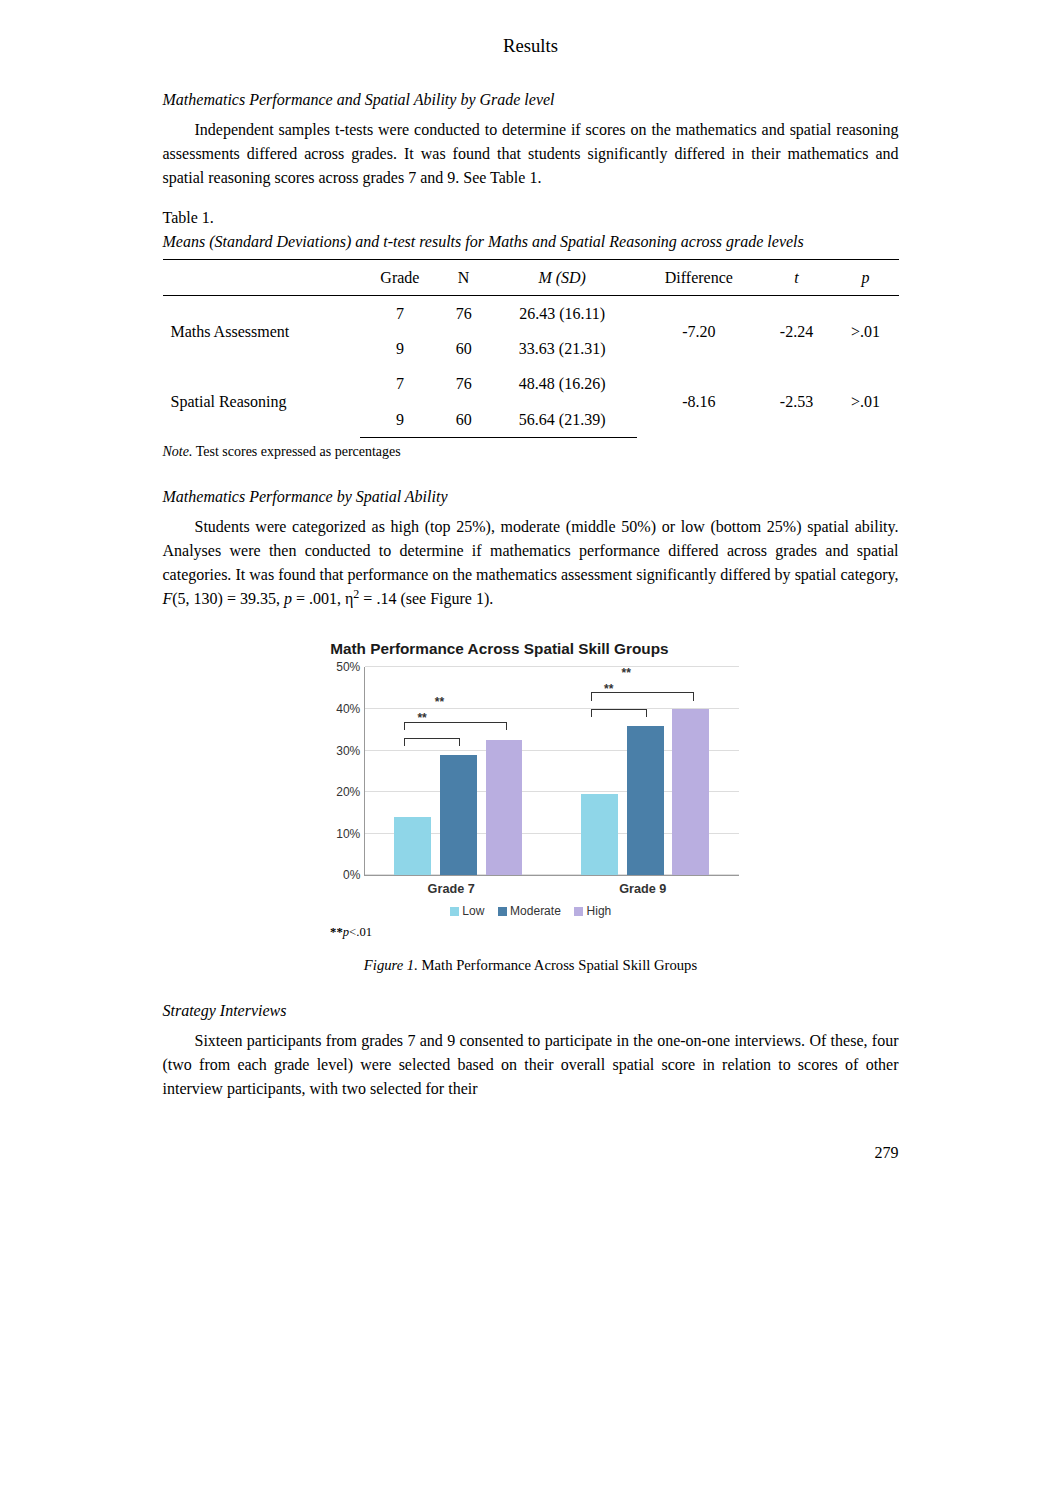Results
Mathematics Performance and Spatial Ability by Grade level
Independent samples t-tests were conducted to determine if scores on the mathematics and spatial reasoning assessments differed across grades. It was found that students significantly differed in their mathematics and spatial reasoning scores across grades 7 and 9. See Table 1.
Table 1. Means (Standard Deviations) and t-test results for Maths and Spatial Reasoning across grade levels
| | Grade | N | M (SD) | Difference | t | p |
| --- | --- | --- | --- | --- | --- | --- |
| Maths Assessment | 7 | 76 | 26.43 (16.11) | -7.20 | -2.24 | >.01 |
| 9 | 60 | 33.63 (21.31) |
| Spatial Reasoning | 7 | 76 | 48.48 (16.26) | -8.16 | -2.53 | >.01 |
| 9 | 60 | 56.64 (21.39) |
Note. Test scores expressed as percentages
Mathematics Performance by Spatial Ability
Students were categorized as high (top 25%), moderate (middle 50%) or low (bottom 25%) spatial ability. Analyses were then conducted to determine if mathematics performance differed across grades and spatial categories. It was found that performance on the mathematics assessment significantly differed by spatial category, F(5, 130) = 39.35, p = .001, η2 = .14 (see Figure 1).
Math Performance Across Spatial Skill Groups
0%
10%
20%
30%
40%
50%
**
**
**
**
Grade 7
Grade 9
Low
Moderate
High
**p<.01
Figure 1. Math Performance Across Spatial Skill Groups
Strategy Interviews
Sixteen participants from grades 7 and 9 consented to participate in the one-on-one interviews. Of these, four (two from each grade level) were selected based on their overall spatial score in relation to scores of other interview participants, with two selected for their
279